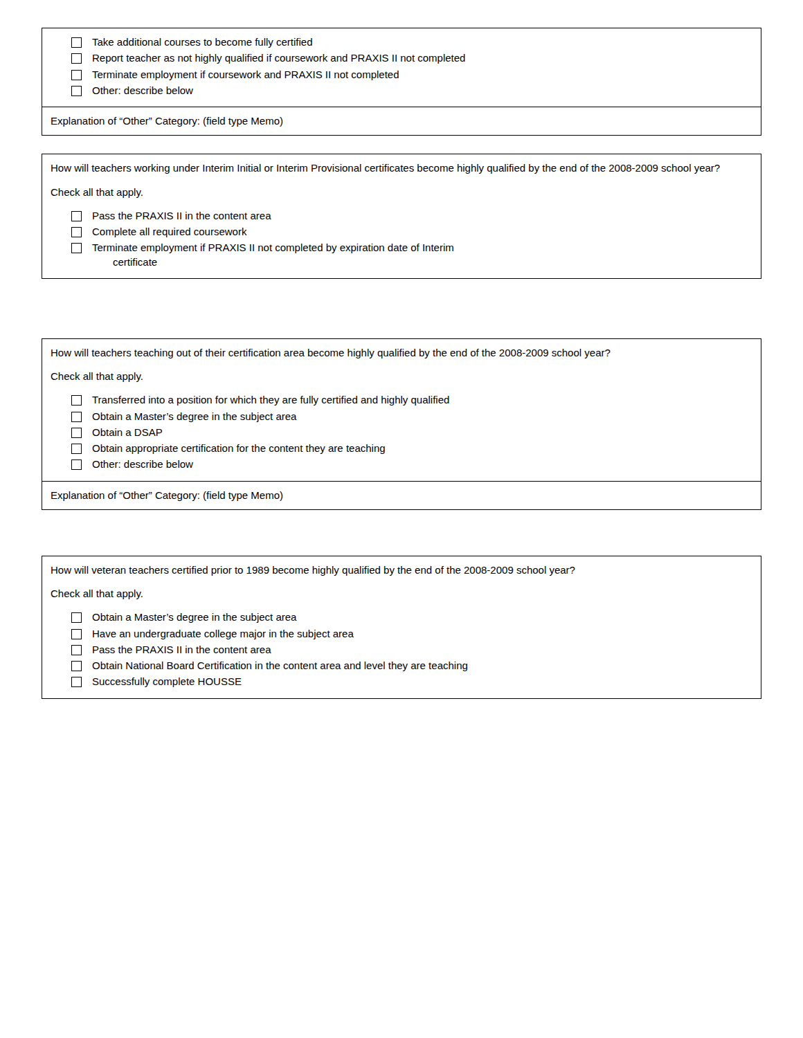Take additional courses to become fully certified
Report teacher as not highly qualified if coursework and PRAXIS II not completed
Terminate employment if coursework and PRAXIS II not completed
Other: describe below
Explanation of “Other” Category: (field type Memo)
How will teachers working under Interim Initial or Interim Provisional certificates become highly qualified by the end of the 2008-2009 school year?
Check all that apply.
Pass the PRAXIS II in the content area
Complete all required coursework
Terminate employment if PRAXIS II not completed by expiration date of Interim certificate
How will teachers teaching out of their certification area become highly qualified by the end of the 2008-2009 school year?
Check all that apply.
Transferred into a position for which they are fully certified and highly qualified
Obtain a Master’s degree in the subject area
Obtain a DSAP
Obtain appropriate certification for the content they are teaching
Other: describe below
Explanation of “Other” Category: (field type Memo)
How will veteran teachers certified prior to 1989 become highly qualified by the end of the 2008-2009 school year?
Check all that apply.
Obtain a Master’s degree in the subject area
Have an undergraduate college major in the subject area
Pass the PRAXIS II in the content area
Obtain National Board Certification in the content area and level they are teaching
Successfully complete HOUSSE